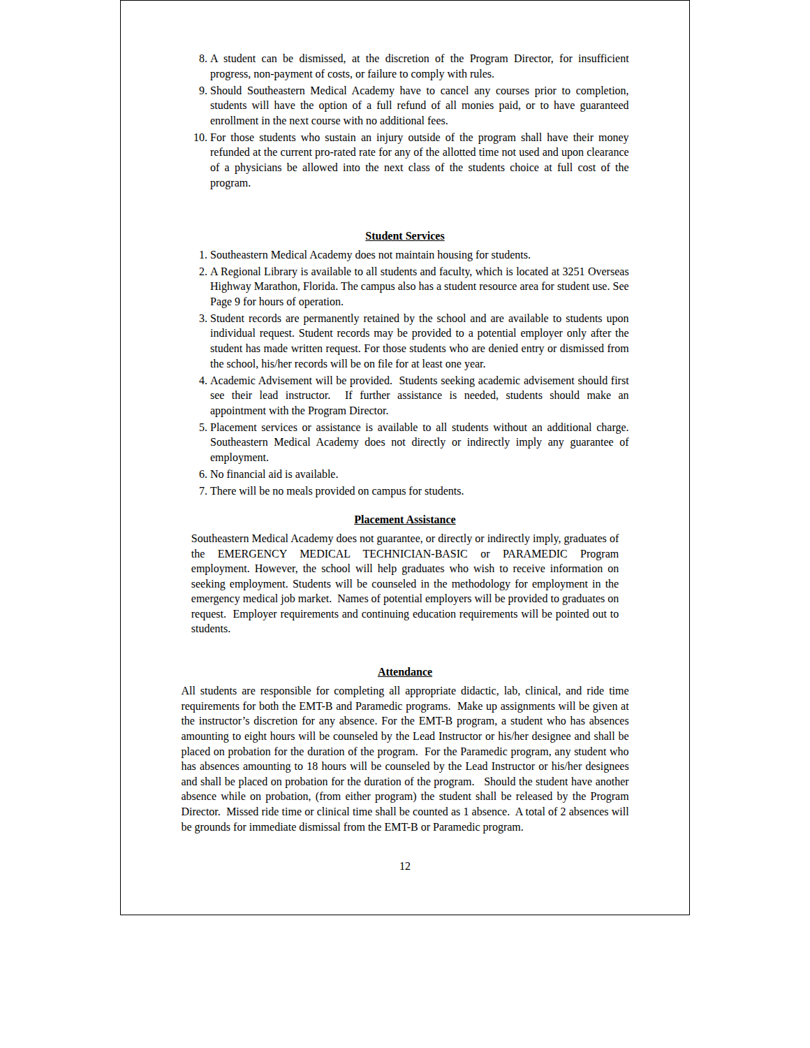A student can be dismissed, at the discretion of the Program Director, for insufficient progress, non-payment of costs, or failure to comply with rules.
Should Southeastern Medical Academy have to cancel any courses prior to completion, students will have the option of a full refund of all monies paid, or to have guaranteed enrollment in the next course with no additional fees.
For those students who sustain an injury outside of the program shall have their money refunded at the current pro-rated rate for any of the allotted time not used and upon clearance of a physicians be allowed into the next class of the students choice at full cost of the program.
Student Services
Southeastern Medical Academy does not maintain housing for students.
A Regional Library is available to all students and faculty, which is located at 3251 Overseas Highway Marathon, Florida. The campus also has a student resource area for student use. See Page 9 for hours of operation.
Student records are permanently retained by the school and are available to students upon individual request. Student records may be provided to a potential employer only after the student has made written request. For those students who are denied entry or dismissed from the school, his/her records will be on file for at least one year.
Academic Advisement will be provided. Students seeking academic advisement should first see their lead instructor. If further assistance is needed, students should make an appointment with the Program Director.
Placement services or assistance is available to all students without an additional charge. Southeastern Medical Academy does not directly or indirectly imply any guarantee of employment.
No financial aid is available.
There will be no meals provided on campus for students.
Placement Assistance
Southeastern Medical Academy does not guarantee, or directly or indirectly imply, graduates of the EMERGENCY MEDICAL TECHNICIAN-BASIC or PARAMEDIC Program employment. However, the school will help graduates who wish to receive information on seeking employment. Students will be counseled in the methodology for employment in the emergency medical job market. Names of potential employers will be provided to graduates on request. Employer requirements and continuing education requirements will be pointed out to students.
Attendance
All students are responsible for completing all appropriate didactic, lab, clinical, and ride time requirements for both the EMT-B and Paramedic programs. Make up assignments will be given at the instructor’s discretion for any absence. For the EMT-B program, a student who has absences amounting to eight hours will be counseled by the Lead Instructor or his/her designee and shall be placed on probation for the duration of the program. For the Paramedic program, any student who has absences amounting to 18 hours will be counseled by the Lead Instructor or his/her designees and shall be placed on probation for the duration of the program. Should the student have another absence while on probation, (from either program) the student shall be released by the Program Director. Missed ride time or clinical time shall be counted as 1 absence. A total of 2 absences will be grounds for immediate dismissal from the EMT-B or Paramedic program.
12